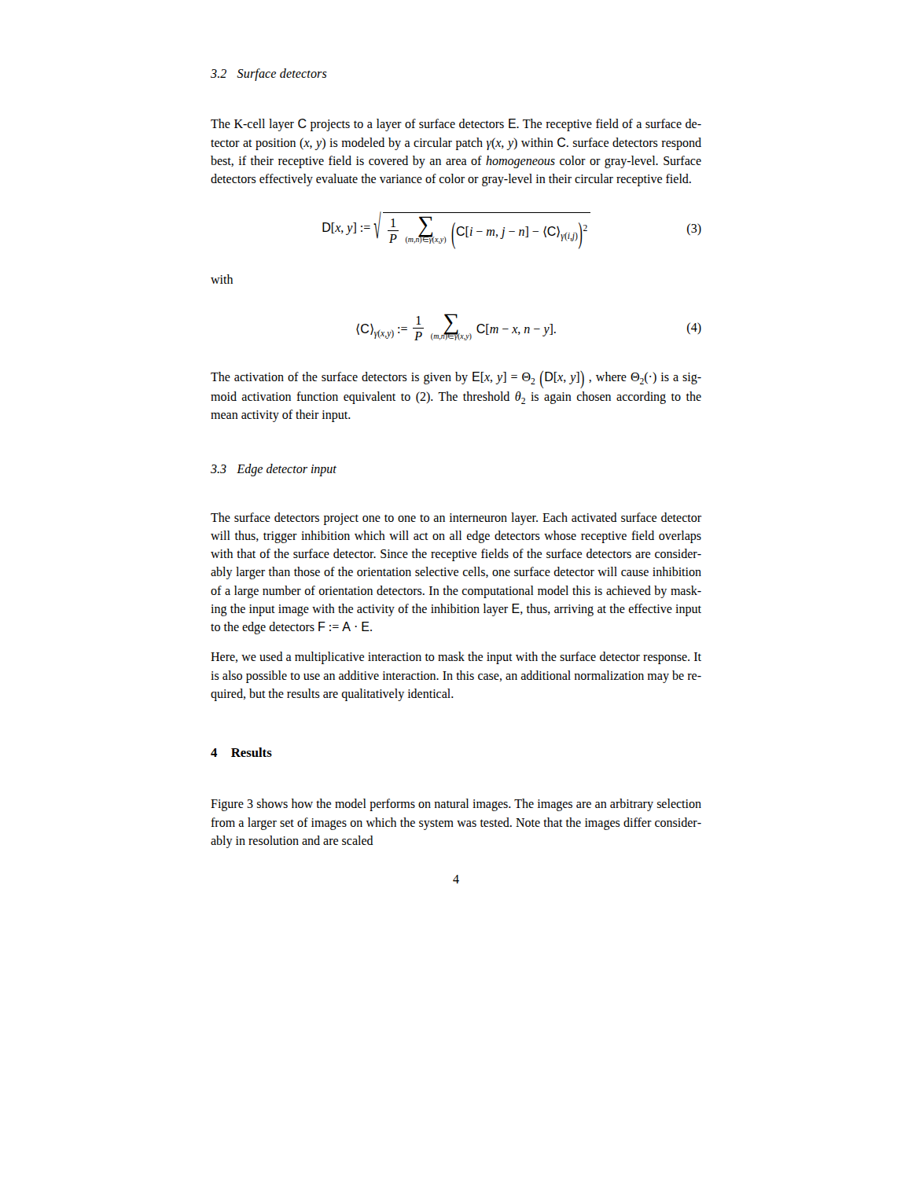3.2 Surface detectors
The K-cell layer C projects to a layer of surface detectors E. The receptive field of a surface detector at position (x, y) is modeled by a circular patch γ(x, y) within C. surface detectors respond best, if their receptive field is covered by an area of homogeneous color or gray-level. Surface detectors effectively evaluate the variance of color or gray-level in their circular receptive field.
D[x, y] := √ 1 P ∑ (m,n)∈γ(x,y) (C[i − m, j − n] − ⟨C⟩γ(i,j)) 2 (3)
with
⟨C⟩γ(x,y) := 1 P ∑ (m,n)∈γ(x,y) C[m − x, n − y]. (4)
The activation of the surface detectors is given by E[x, y] = Θ2 (D[x, y]) , where Θ2(·) is a sigmoid activation function equivalent to (2). The threshold θ2 is again chosen according to the mean activity of their input.
3.3 Edge detector input
The surface detectors project one to one to an interneuron layer. Each activated surface detector will thus, trigger inhibition which will act on all edge detectors whose receptive field overlaps with that of the surface detector. Since the receptive fields of the surface detectors are considerably larger than those of the orientation selective cells, one surface detector will cause inhibition of a large number of orientation detectors. In the computational model this is achieved by masking the input image with the activity of the inhibition layer E, thus, arriving at the effective input to the edge detectors F := A · E.
Here, we used a multiplicative interaction to mask the input with the surface detector response. It is also possible to use an additive interaction. In this case, an additional normalization may be required, but the results are qualitatively identical.
4 Results
Figure 3 shows how the model performs on natural images. The images are an arbitrary selection from a larger set of images on which the system was tested. Note that the images differ considerably in resolution and are scaled
4